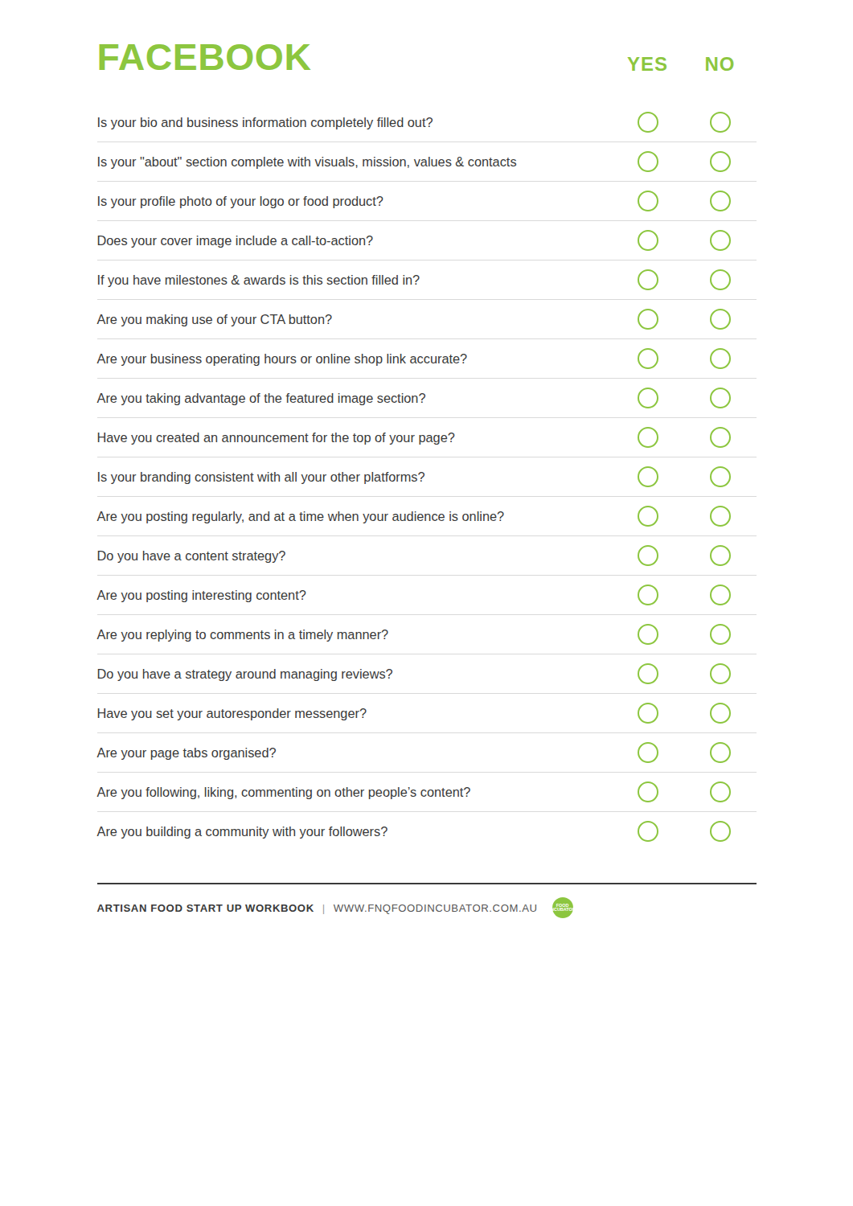FACEBOOK
YES
NO
Is your bio and business information completely filled out?
Is your "about" section complete with visuals, mission, values & contacts
Is your profile photo of your logo or food product?
Does your cover image include a call-to-action?
If you have milestones & awards is this section filled in?
Are you making use of your CTA button?
Are your business operating hours or online shop link accurate?
Are you taking advantage of the featured image section?
Have you created an announcement for the top of your page?
Is your branding consistent with all your other platforms?
Are you posting regularly, and at a time when your audience is online?
Do you have a content strategy?
Are you posting interesting content?
Are you replying to comments in a timely manner?
Do you have a strategy around managing reviews?
Have you set your autoresponder messenger?
Are your page tabs organised?
Are you following, liking, commenting on other people’s content?
Are you building a community with your followers?
Artisan Food Start Up Workbook | www.fnqfoodincubator.com.au FOOD
INCUBATOR